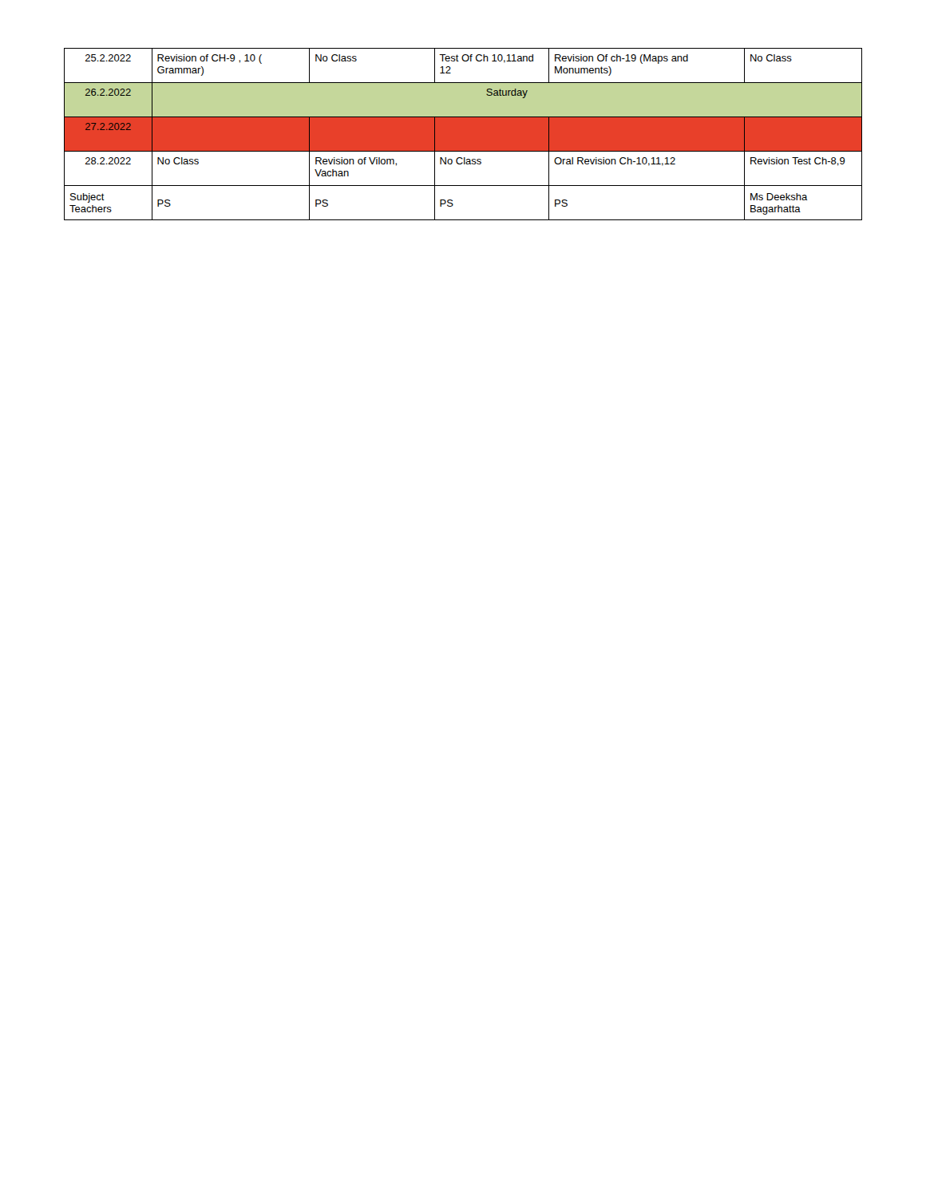| 25.2.2022 | Revision of CH-9 , 10 ( Grammar) | No Class | Test Of Ch 10,11and 12 | Revision Of ch-19 (Maps and Monuments) | No Class |
| 26.2.2022 | Saturday |
| 27.2.2022 | | | | | |
| 28.2.2022 | No Class | Revision of Vilom, Vachan | No Class | Oral Revision Ch-10,11,12 | Revision Test Ch-8,9 |
| Subject Teachers | PS | PS | PS | PS | Ms Deeksha Bagarhatta |